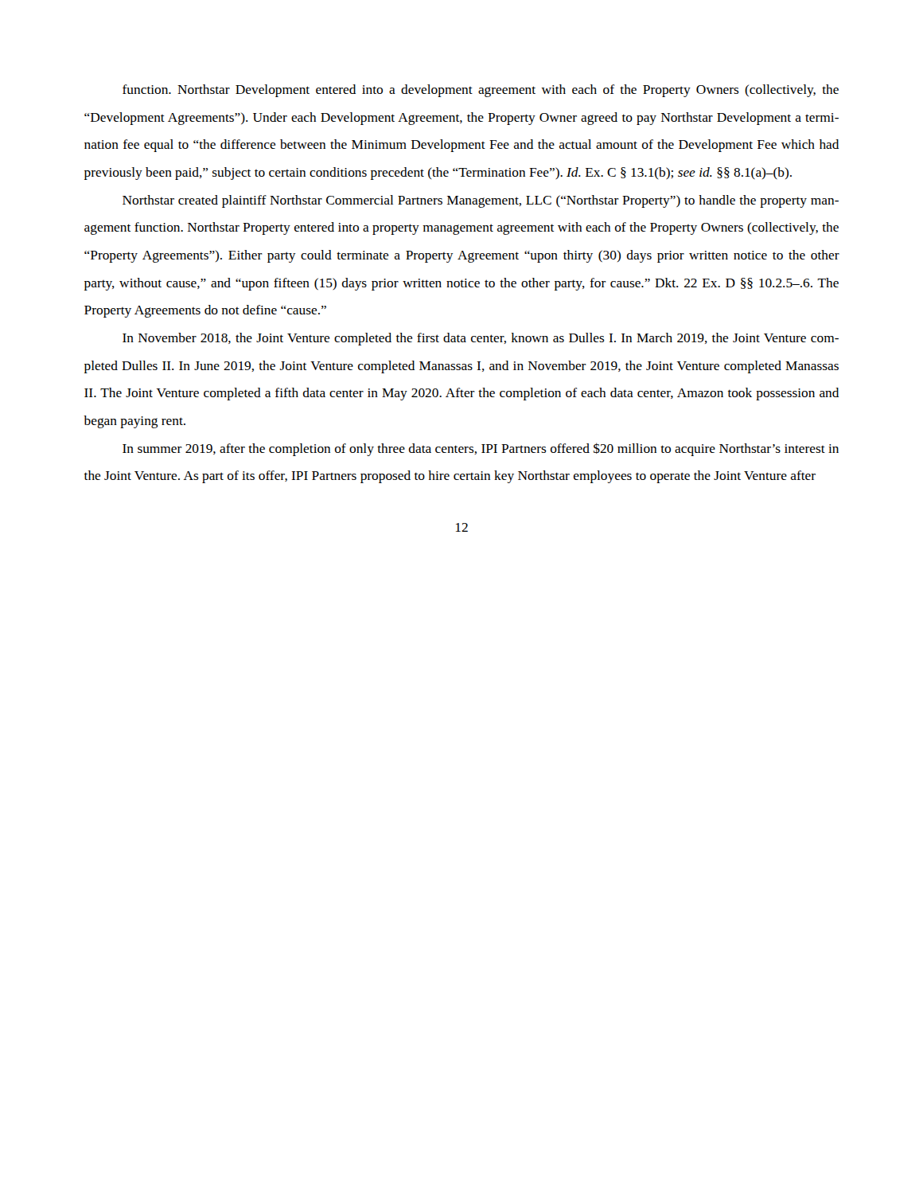function. Northstar Development entered into a development agreement with each of the Property Owners (collectively, the “Development Agreements”). Under each Development Agreement, the Property Owner agreed to pay Northstar Development a termination fee equal to “the difference between the Minimum Development Fee and the actual amount of the Development Fee which had previously been paid,” subject to certain conditions precedent (the “Termination Fee”). Id. Ex. C § 13.1(b); see id. §§ 8.1(a)–(b).
Northstar created plaintiff Northstar Commercial Partners Management, LLC (“Northstar Property”) to handle the property management function. Northstar Property entered into a property management agreement with each of the Property Owners (collectively, the “Property Agreements”). Either party could terminate a Property Agreement “upon thirty (30) days prior written notice to the other party, without cause,” and “upon fifteen (15) days prior written notice to the other party, for cause.” Dkt. 22 Ex. D §§ 10.2.5–.6. The Property Agreements do not define “cause.”
In November 2018, the Joint Venture completed the first data center, known as Dulles I. In March 2019, the Joint Venture completed Dulles II. In June 2019, the Joint Venture completed Manassas I, and in November 2019, the Joint Venture completed Manassas II. The Joint Venture completed a fifth data center in May 2020. After the completion of each data center, Amazon took possession and began paying rent.
In summer 2019, after the completion of only three data centers, IPI Partners offered $20 million to acquire Northstar’s interest in the Joint Venture. As part of its offer, IPI Partners proposed to hire certain key Northstar employees to operate the Joint Venture after
12